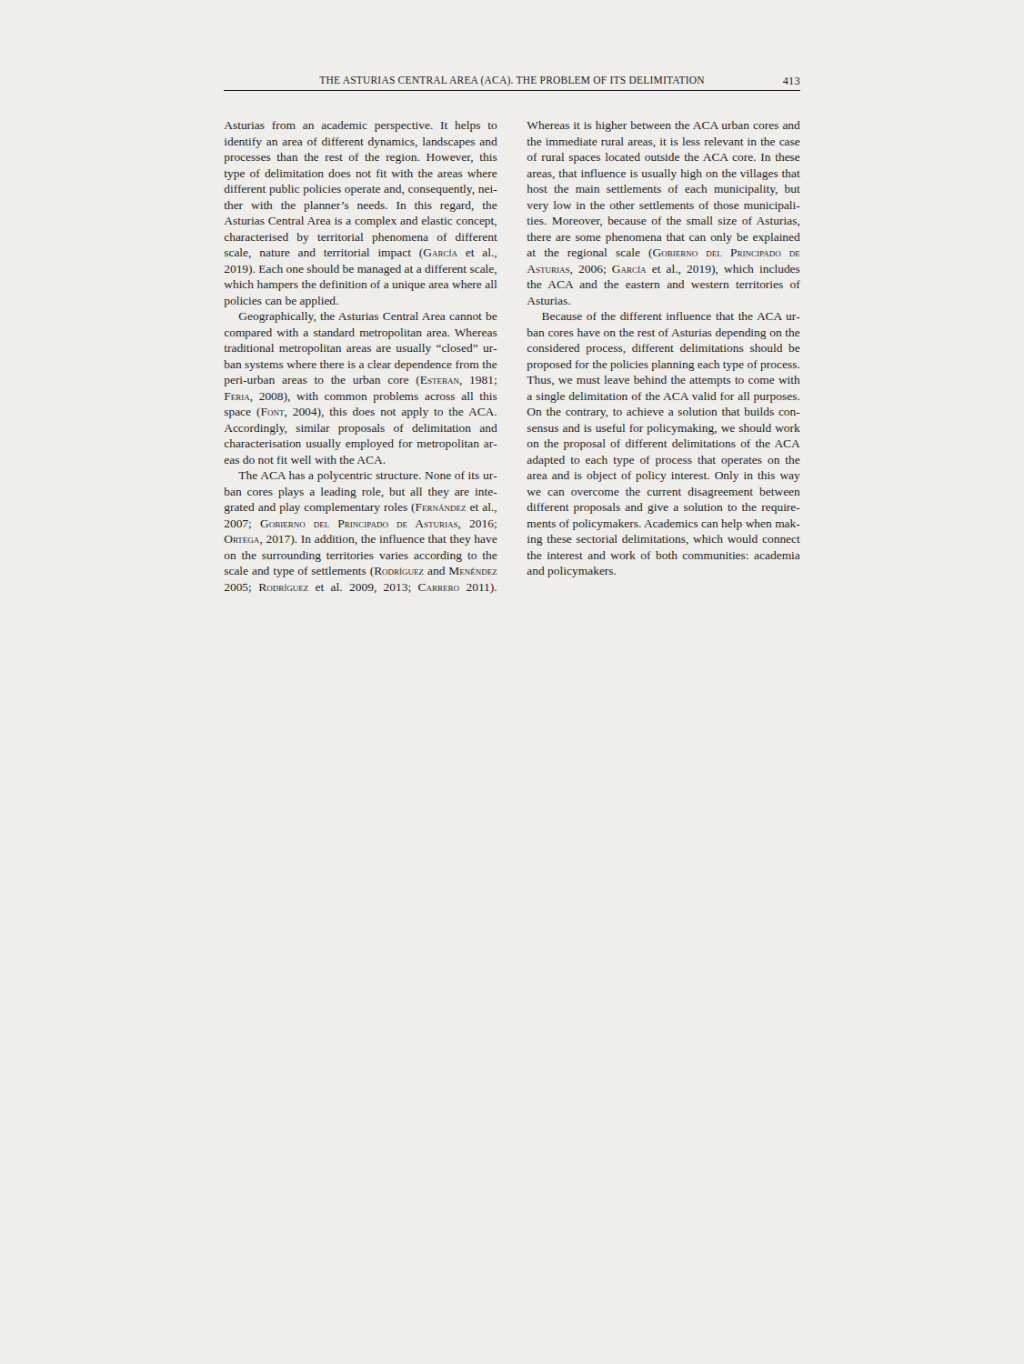THE ASTURIAS CENTRAL AREA (ACA). THE PROBLEM OF ITS DELIMITATION 413
Asturias from an academic perspective. It helps to identify an area of different dynamics, landscapes and processes than the rest of the region. However, this type of delimitation does not fit with the areas where different public policies operate and, consequently, neither with the planner’s needs. In this regard, the Asturias Central Area is a complex and elastic concept, characterised by territorial phenomena of different scale, nature and territorial impact (García et al., 2019). Each one should be managed at a different scale, which hampers the definition of a unique area where all policies can be applied.
Geographically, the Asturias Central Area cannot be compared with a standard metropolitan area. Whereas traditional metropolitan areas are usually “closed” urban systems where there is a clear dependence from the peri-urban areas to the urban core (Esteban, 1981; Feria, 2008), with common problems across all this space (Font, 2004), this does not apply to the ACA. Accordingly, similar proposals of delimitation and characterisation usually employed for metropolitan areas do not fit well with the ACA.
The ACA has a polycentric structure. None of its urban cores plays a leading role, but all they are integrated and play complementary roles (Fernández et al., 2007; Gobierno del Principado de Asturias, 2016; Ortega, 2017). In addition, the influence that they have on the surrounding territories varies according to the scale and type of settlements (Rodríguez and Menéndez 2005; Rodríguez et al. 2009, 2013; Carrero 2011). Whereas it is higher between the ACA urban cores and the immediate rural areas, it is less relevant in the case of rural spaces located outside the ACA core. In these areas, that influence is usually high on the villages that host the main settlements of each municipality, but very low in the other settlements of those municipalities. Moreover, because of the small size of Asturias, there are some phenomena that can only be explained at the regional scale (Gobierno del Principado de Asturias, 2006; García et al., 2019), which includes the ACA and the eastern and western territories of Asturias.
Because of the different influence that the ACA urban cores have on the rest of Asturias depending on the considered process, different delimitations should be proposed for the policies planning each type of process. Thus, we must leave behind the attempts to come with a single delimitation of the ACA valid for all purposes. On the contrary, to achieve a solution that builds consensus and is useful for policymaking, we should work on the proposal of different delimitations of the ACA adapted to each type of process that operates on the area and is object of policy interest. Only in this way we can overcome the current disagreement between different proposals and give a solution to the requirements of policymakers. Academics can help when making these sectorial delimitations, which would connect the interest and work of both communities: academia and policymakers.